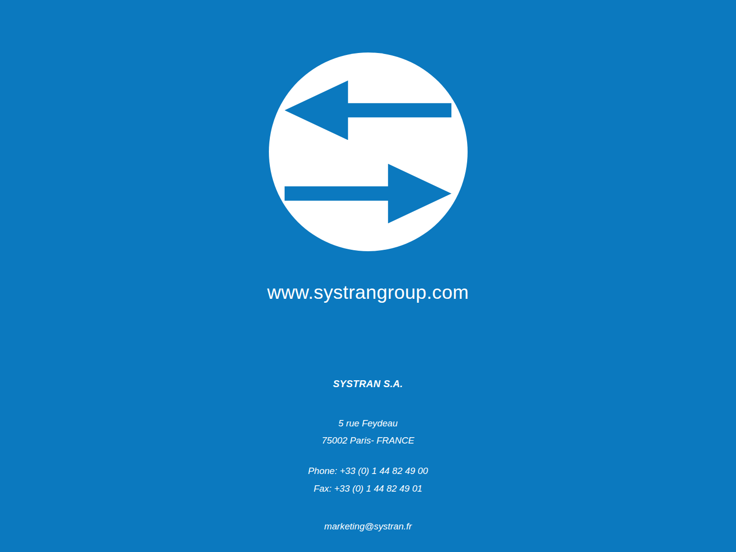www.systrangroup.com
SYSTRAN S.A.
5 rue Feydeau
75002 Paris- FRANCE
Phone: +33 (0) 1 44 82 49 00
Fax: +33 (0) 1 44 82 49 01
marketing@systran.fr